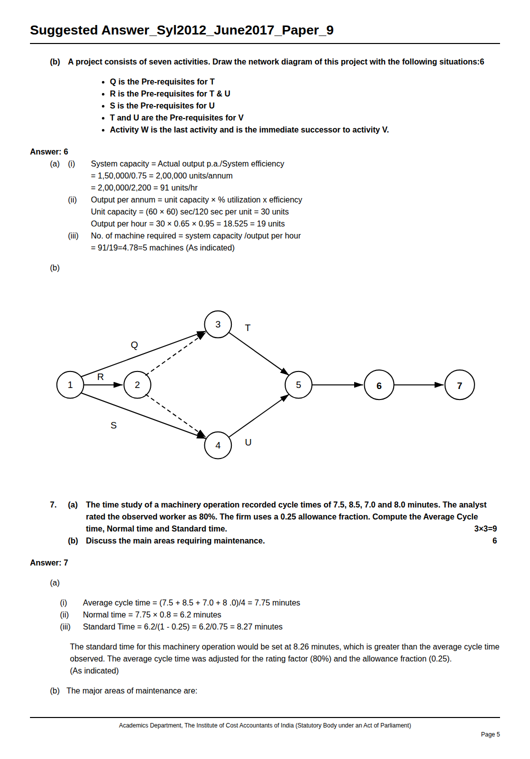Suggested Answer_Syl2012_June2017_Paper_9
| (b) | A project consists of seven activities. Draw the network diagram of this project with the following situations: 6 |
Q is the Pre-requisites for T
R is the Pre-requisites for T & U
S is the Pre-requisites for U
T and U are the Pre-requisites for V
Activity W is the last activity and is the immediate successor to activity V.
Answer: 6
| (a) | (i) | System capacity = Actual output p.a./System efficiency = 1,50,000/0.75 = 2,00,000 units/annum = 2,00,000/2,200 = 91 units/hr |
| | (ii) | Output per annum = unit capacity × % utilization x efficiency Unit capacity = (60 × 60) sec/120 sec per unit = 30 units Output per hour = 30 × 0.65 × 0.95 = 18.525 = 19 units |
| | (iii) | No. of machine required = system capacity /output per hour = 91/19=4.78=5 machines (As indicated) |
(b)
1 2 3 4 5 6 7 Q R S T U
| 7. | (a) | The time study of a machinery operation recorded cycle times of 7.5, 8.5, 7.0 and 8.0 minutes. The analyst rated the observed worker as 80%. The firm uses a 0.25 allowance fraction. Compute the Average Cycle time, Normal time and Standard time. 3×3=9 |
| | (b) | Discuss the main areas requiring maintenance. 6 |
Answer: 7
(a)
| (i) | Average cycle time = (7.5 + 8.5 + 7.0 + 8 .0)/4 = 7.75 minutes |
| (ii) | Normal time = 7.75 × 0.8 = 6.2 minutes |
| (iii) | Standard Time = 6.2/(1 - 0.25) = 6.2/0.75 = 8.27 minutes |
The standard time for this machinery operation would be set at 8.26 minutes, which is greater than the average cycle time observed. The average cycle time was adjusted for the rating factor (80%) and the allowance fraction (0.25).
(As indicated)
(b) The major areas of maintenance are:
Academics Department, The Institute of Cost Accountants of India (Statutory Body under an Act of Parliament) Page 5